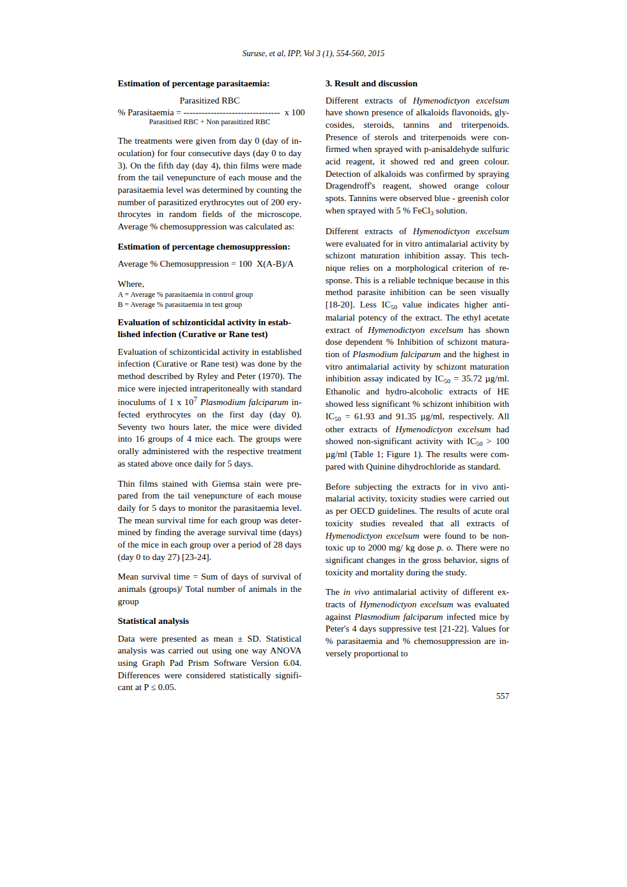Suruse, et al, IPP, Vol 3 (1), 554-560, 2015
Estimation of percentage parasitaemia:
Parasitized RBC % Parasitaemia = -------------------------------- x 100 Parasitised RBC + Non parasitized RBC
The treatments were given from day 0 (day of inoculation) for four consecutive days (day 0 to day 3). On the fifth day (day 4), thin films were made from the tail venepuncture of each mouse and the parasitaemia level was determined by counting the number of parasitized erythrocytes out of 200 erythrocytes in random fields of the microscope. Average % chemosuppression was calculated as:
Estimation of percentage chemosuppression:
Average % Chemosuppression = 100 X(A-B)/A
Where,
A = Average % parasitaemia in control group
B = Average % parasitaemia in test group
Evaluation of schizonticidal activity in established infection (Curative or Rane test)
Evaluation of schizonticidal activity in established infection (Curative or Rane test) was done by the method described by Ryley and Peter (1970). The mice were injected intraperitoneally with standard inoculums of 1 x 107 Plasmodium falciparum infected erythrocytes on the first day (day 0). Seventy two hours later, the mice were divided into 16 groups of 4 mice each. The groups were orally administered with the respective treatment as stated above once daily for 5 days.
Thin films stained with Giemsa stain were prepared from the tail venepuncture of each mouse daily for 5 days to monitor the parasitaemia level. The mean survival time for each group was determined by finding the average survival time (days) of the mice in each group over a period of 28 days (day 0 to day 27) [23-24].
Mean survival time = Sum of days of survival of animals (groups)/ Total number of animals in the group
Statistical analysis
Data were presented as mean ± SD. Statistical analysis was carried out using one way ANOVA using Graph Pad Prism Software Version 6.04. Differences were considered statistically significant at P ≤ 0.05.
3. Result and discussion
Different extracts of Hymenodictyon excelsum have shown presence of alkaloids flavonoids, glycosides, steroids, tannins and triterpenoids. Presence of sterols and triterpenoids were confirmed when sprayed with p-anisaldehyde sulfuric acid reagent, it showed red and green colour. Detection of alkaloids was confirmed by spraying Dragendroff's reagent, showed orange colour spots. Tannins were observed blue - greenish color when sprayed with 5 % FeCl3 solution.
Different extracts of Hymenodictyon excelsum were evaluated for in vitro antimalarial activity by schizont maturation inhibition assay. This technique relies on a morphological criterion of response. This is a reliable technique because in this method parasite inhibition can be seen visually [18-20]. Less IC50 value indicates higher antimalarial potency of the extract. The ethyl acetate extract of Hymenodictyon excelsum has shown dose dependent % Inhibition of schizont maturation of Plasmodium falciparum and the highest in vitro antimalarial activity by schizont maturation inhibition assay indicated by IC50 = 35.72 µg/ml. Ethanolic and hydro-alcoholic extracts of HE showed less significant % schizont inhibition with IC50 = 61.93 and 91.35 µg/ml, respectively. All other extracts of Hymenodictyon excelsum had showed non-significant activity with IC50 > 100 µg/ml (Table 1; Figure 1). The results were compared with Quinine dihydrochloride as standard.
Before subjecting the extracts for in vivo antimalarial activity, toxicity studies were carried out as per OECD guidelines. The results of acute oral toxicity studies revealed that all extracts of Hymenodictyon excelsum were found to be nontoxic up to 2000 mg/ kg dose p. o. There were no significant changes in the gross behavior, signs of toxicity and mortality during the study.
The in vivo antimalarial activity of different extracts of Hymenodictyon excelsum was evaluated against Plasmodium falciparum infected mice by Peter's 4 days suppressive test [21-22]. Values for % parasitaemia and % chemosuppression are inversely proportional to
557